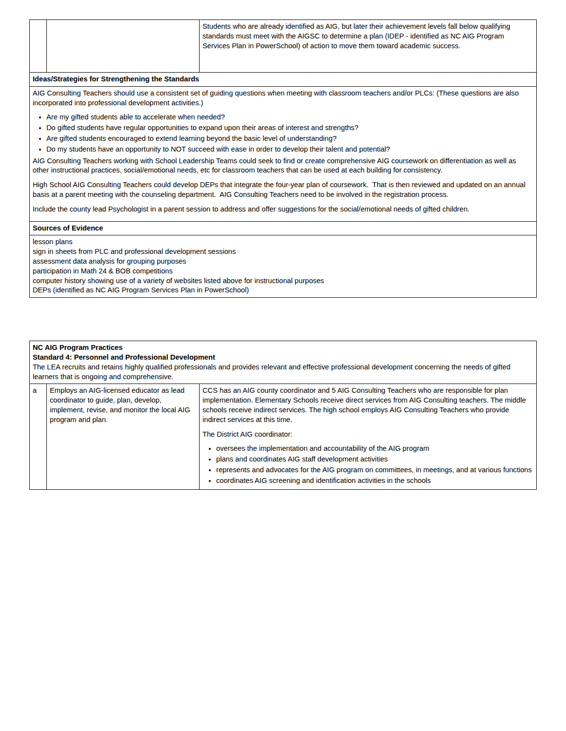| | | Students who are already identified as AIG, but later their achievement levels fall below qualifying standards must meet with the AIGSC to determine a plan (IDEP - identified as NC AIG Program Services Plan in PowerSchool) of action to move them toward academic success. |
| Ideas/Strategies for Strengthening the Standards |
| AIG Consulting Teachers should use a consistent set of guiding questions when meeting with classroom teachers and/or PLCs: (These questions are also incorporated into professional development activities.) Are my gifted students able to accelerate when needed? Do gifted students have regular opportunities to expand upon their areas of interest and strengths? Are gifted students encouraged to extend learning beyond the basic level of understanding? Do my students have an opportunity to NOT succeed with ease in order to develop their talent and potential? AIG Consulting Teachers working with School Leadership Teams could seek to find or create comprehensive AIG coursework on differentiation as well as other instructional practices, social/emotional needs, etc for classroom teachers that can be used at each building for consistency. High School AIG Consulting Teachers could develop DEPs that integrate the four-year plan of coursework. That is then reviewed and updated on an annual basis at a parent meeting with the counseling department. AIG Consulting Teachers need to be involved in the registration process. Include the county lead Psychologist in a parent session to address and offer suggestions for the social/emotional needs of gifted children. |
| Sources of Evidence |
| lesson plans sign in sheets from PLC and professional development sessions assessment data analysis for grouping purposes participation in Math 24 & BOB competitions computer history showing use of a variety of websites listed above for instructional purposes DEPs (identified as NC AIG Program Services Plan in PowerSchool) |
| NC AIG Program Practices Standard 4: Personnel and Professional Development The LEA recruits and retains highly qualified professionals and provides relevant and effective professional development concerning the needs of gifted learners that is ongoing and comprehensive. |
| a | Employs an AIG-licensed educator as lead coordinator to guide, plan, develop, implement, revise, and monitor the local AIG program and plan. | CCS has an AIG county coordinator and 5 AIG Consulting Teachers who are responsible for plan implementation. Elementary Schools receive direct services from AIG Consulting teachers. The middle schools receive indirect services. The high school employs AIG Consulting Teachers who provide indirect services at this time. The District AIG coordinator: oversees the implementation and accountability of the AIG program plans and coordinates AIG staff development activities represents and advocates for the AIG program on committees, in meetings, and at various functions coordinates AIG screening and identification activities in the schools |